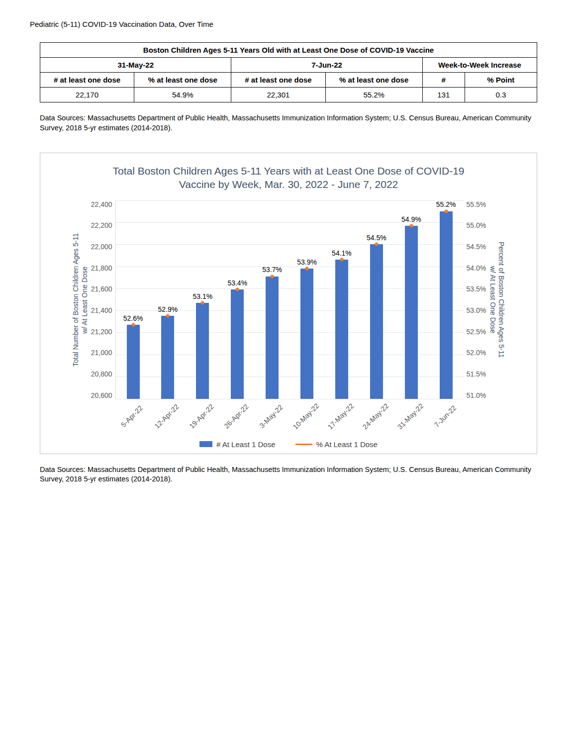Pediatric (5-11) COVID-19 Vaccination Data, Over Time
| Boston Children Ages 5-11 Years Old with at Least One Dose of COVID-19 Vaccine |
| --- |
| 31-May-22 | 7-Jun-22 | Week-to-Week Increase |
| # at least one dose | % at least one dose | # at least one dose | % at least one dose | # | % Point |
| 22,170 | 54.9% | 22,301 | 55.2% | 131 | 0.3 |
Data Sources: Massachusetts Department of Public Health, Massachusetts Immunization Information System; U.S. Census Bureau, American Community Survey, 2018 5-yr estimates (2014-2018).
Total Boston Children Ages 5-11 Years with at Least One Dose of COVID-19
Vaccine by Week, Mar. 30, 2022 - June 7, 2022
Total Number of Boston Children Ages 5-11
w/ At Least One Dose
22,400 22,200 22,000 21,800 21,600 21,400 21,200 21,000 20,800 20,600
52.6%
52.9%
53.1%
53.4%
53.7%
53.9%
54.1%
54.5%
54.9%
55.2%
55.5% 55.0% 54.5% 54.0% 53.5% 53.0% 52.5% 52.0% 51.5% 51.0%
Percent of Boston Children Ages 5-11
w/ At Least One Dose
5-Apr-22 12-Apr-22 19-Apr-22 26-Apr-22 3-May-22 10-May-22 17-May-22 24-May-22 31-May-22 7-Jun-22
# At Least 1 Dose % At Least 1 Dose
Data Sources: Massachusetts Department of Public Health, Massachusetts Immunization Information System; U.S. Census Bureau, American Community Survey, 2018 5-yr estimates (2014-2018).